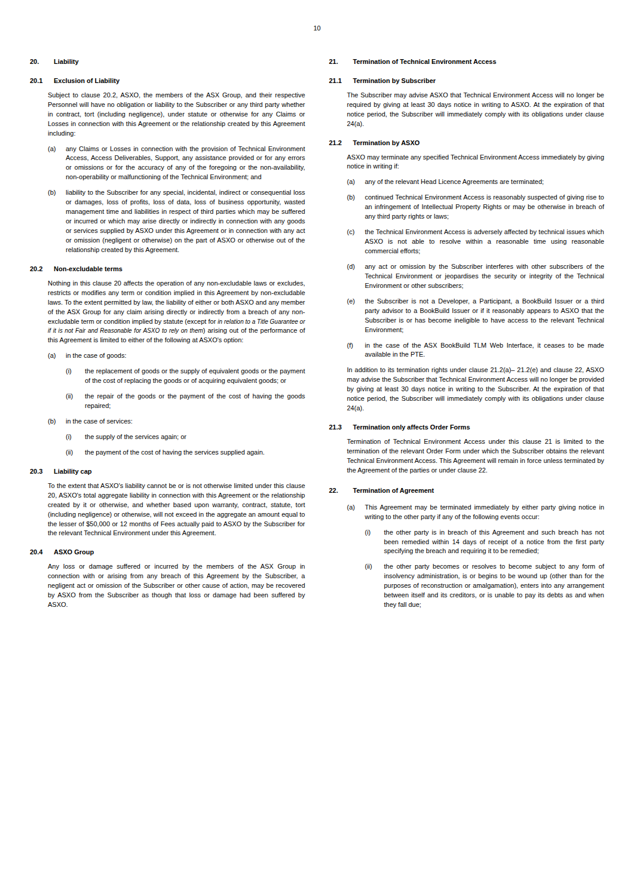10
20. Liability
20.1 Exclusion of Liability
Subject to clause 20.2, ASXO, the members of the ASX Group, and their respective Personnel will have no obligation or liability to the Subscriber or any third party whether in contract, tort (including negligence), under statute or otherwise for any Claims or Losses in connection with this Agreement or the relationship created by this Agreement including:
(a) any Claims or Losses in connection with the provision of Technical Environment Access, Access Deliverables, Support, any assistance provided or for any errors or omissions or for the accuracy of any of the foregoing or the non-availability, non-operability or malfunctioning of the Technical Environment; and
(b) liability to the Subscriber for any special, incidental, indirect or consequential loss or damages, loss of profits, loss of data, loss of business opportunity, wasted management time and liabilities in respect of third parties which may be suffered or incurred or which may arise directly or indirectly in connection with any goods or services supplied by ASXO under this Agreement or in connection with any act or omission (negligent or otherwise) on the part of ASXO or otherwise out of the relationship created by this Agreement.
20.2 Non-excludable terms
Nothing in this clause 20 affects the operation of any non-excludable laws or excludes, restricts or modifies any term or condition implied in this Agreement by non-excludable laws. To the extent permitted by law, the liability of either or both ASXO and any member of the ASX Group for any claim arising directly or indirectly from a breach of any non-excludable term or condition implied by statute (except for in relation to a Title Guarantee or if it is not Fair and Reasonable for ASXO to rely on them) arising out of the performance of this Agreement is limited to either of the following at ASXO's option:
(a) in the case of goods:
(i) the replacement of goods or the supply of equivalent goods or the payment of the cost of replacing the goods or of acquiring equivalent goods; or
(ii) the repair of the goods or the payment of the cost of having the goods repaired;
(b) in the case of services:
(i) the supply of the services again; or
(ii) the payment of the cost of having the services supplied again.
20.3 Liability cap
To the extent that ASXO's liability cannot be or is not otherwise limited under this clause 20, ASXO's total aggregate liability in connection with this Agreement or the relationship created by it or otherwise, and whether based upon warranty, contract, statute, tort (including negligence) or otherwise, will not exceed in the aggregate an amount equal to the lesser of $50,000 or 12 months of Fees actually paid to ASXO by the Subscriber for the relevant Technical Environment under this Agreement.
20.4 ASXO Group
Any loss or damage suffered or incurred by the members of the ASX Group in connection with or arising from any breach of this Agreement by the Subscriber, a negligent act or omission of the Subscriber or other cause of action, may be recovered by ASXO from the Subscriber as though that loss or damage had been suffered by ASXO.
21. Termination of Technical Environment Access
21.1 Termination by Subscriber
The Subscriber may advise ASXO that Technical Environment Access will no longer be required by giving at least 30 days notice in writing to ASXO. At the expiration of that notice period, the Subscriber will immediately comply with its obligations under clause 24(a).
21.2 Termination by ASXO
ASXO may terminate any specified Technical Environment Access immediately by giving notice in writing if:
(a) any of the relevant Head Licence Agreements are terminated;
(b) continued Technical Environment Access is reasonably suspected of giving rise to an infringement of Intellectual Property Rights or may be otherwise in breach of any third party rights or laws;
(c) the Technical Environment Access is adversely affected by technical issues which ASXO is not able to resolve within a reasonable time using reasonable commercial efforts;
(d) any act or omission by the Subscriber interferes with other subscribers of the Technical Environment or jeopardises the security or integrity of the Technical Environment or other subscribers;
(e) the Subscriber is not a Developer, a Participant, a BookBuild Issuer or a third party advisor to a BookBuild Issuer or if it reasonably appears to ASXO that the Subscriber is or has become ineligible to have access to the relevant Technical Environment;
(f) in the case of the ASX BookBuild TLM Web Interface, it ceases to be made available in the PTE.
In addition to its termination rights under clause 21.2(a)– 21.2(e) and clause 22, ASXO may advise the Subscriber that Technical Environment Access will no longer be provided by giving at least 30 days notice in writing to the Subscriber. At the expiration of that notice period, the Subscriber will immediately comply with its obligations under clause 24(a).
21.3 Termination only affects Order Forms
Termination of Technical Environment Access under this clause 21 is limited to the termination of the relevant Order Form under which the Subscriber obtains the relevant Technical Environment Access. This Agreement will remain in force unless terminated by the Agreement of the parties or under clause 22.
22. Termination of Agreement
(a) This Agreement may be terminated immediately by either party giving notice in writing to the other party if any of the following events occur:
(i) the other party is in breach of this Agreement and such breach has not been remedied within 14 days of receipt of a notice from the first party specifying the breach and requiring it to be remedied;
(ii) the other party becomes or resolves to become subject to any form of insolvency administration, is or begins to be wound up (other than for the purposes of reconstruction or amalgamation), enters into any arrangement between itself and its creditors, or is unable to pay its debts as and when they fall due;